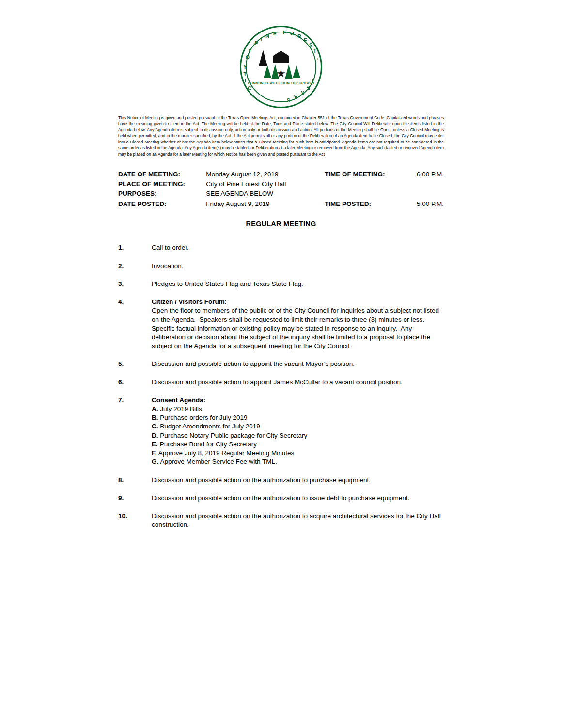C I T Y O F P I N E F O R E S T , T E X A S
★
COMMUNITY WITH ROOM FOR GROWTH
This Notice of Meeting is given and posted pursuant to the Texas Open Meetings Act, contained in Chapter 551 of the Texas Government Code. Capitalized words and phrases have the meaning given to them in the Act. The Meeting will be held at the Date, Time and Place stated below. The City Council Will Deliberate upon the items listed in the Agenda below. Any Agenda item is subject to discussion only, action only or both discussion and action. All portions of the Meeting shall be Open, unless a Closed Meeting is held when permitted, and in the manner specified, by the Act. If the Act permits all or any portion of the Deliberation of an Agenda item to be Closed, the City Council may enter into a Closed Meeting whether or not the Agenda item below states that a Closed Meeting for such item is anticipated. Agenda items are not required to be considered in the same order as listed in the Agenda. Any Agenda item(s) may be tabled for Deliberation at a later Meeting or removed from the Agenda. Any such tabled or removed Agenda item may be placed on an Agenda for a later Meeting for which Notice has been given and posted pursuant to the Act
| DATE OF MEETING: | Monday August 12, 2019 | TIME OF MEETING: | 6:00 P.M. |
| PLACE OF MEETING: | City of Pine Forest City Hall | | |
| PURPOSES: | SEE AGENDA BELOW | | |
| DATE POSTED: | Friday August 9, 2019 | TIME POSTED: | 5:00 P.M. |
REGULAR MEETING
1. Call to order.
2. Invocation.
3. Pledges to United States Flag and Texas State Flag.
4. Citizen / Visitors Forum:
Open the floor to members of the public or of the City Council for inquiries about a subject not listed on the Agenda. Speakers shall be requested to limit their remarks to three (3) minutes or less. Specific factual information or existing policy may be stated in response to an inquiry. Any deliberation or decision about the subject of the inquiry shall be limited to a proposal to place the subject on the Agenda for a subsequent meeting for the City Council.
5. Discussion and possible action to appoint the vacant Mayor’s position.
6. Discussion and possible action to appoint James McCullar to a vacant council position.
7. Consent Agenda:
A. July 2019 Bills
B. Purchase orders for July 2019
C. Budget Amendments for July 2019
D. Purchase Notary Public package for City Secretary
E. Purchase Bond for City Secretary
F. Approve July 8, 2019 Regular Meeting Minutes
G. Approve Member Service Fee with TML.
8. Discussion and possible action on the authorization to purchase equipment.
9. Discussion and possible action on the authorization to issue debt to purchase equipment.
10. Discussion and possible action on the authorization to acquire architectural services for the City Hall construction.